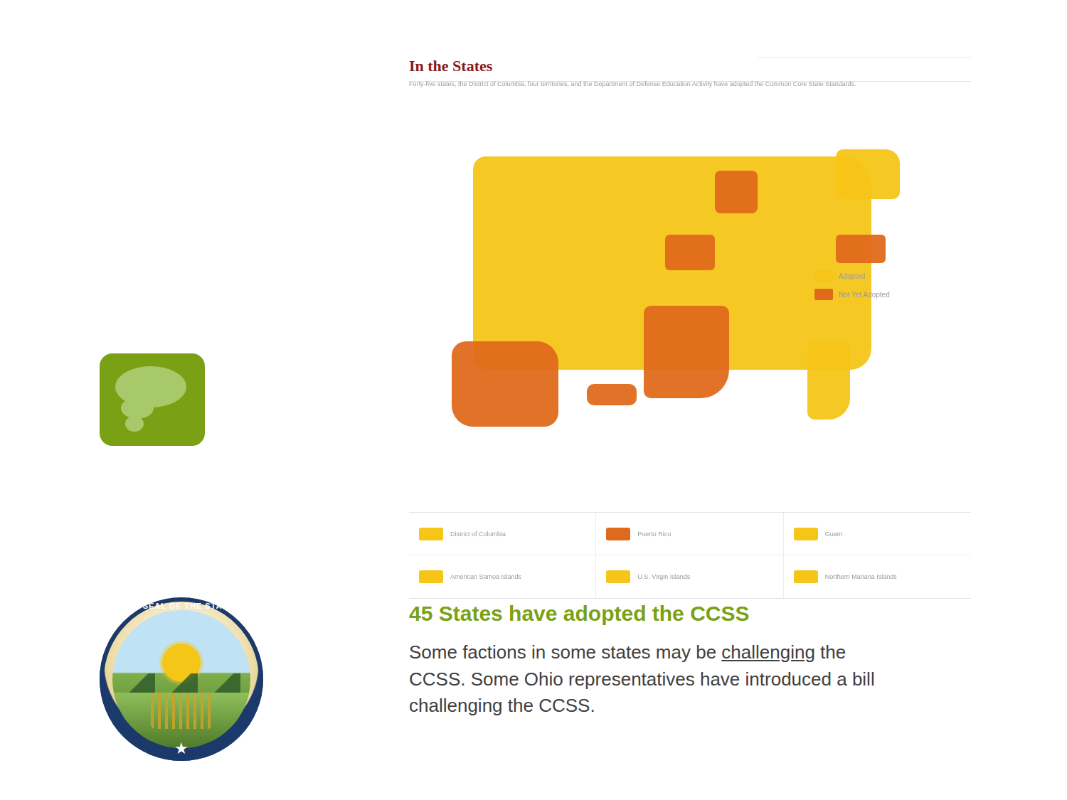THE GREAT SEAL OF THE STATE OF OHIO
★
In the States
Forty-five states, the District of Columbia, four territories, and the Department of Defense Education Activity have adopted the Common Core State Standards.
Adopted
Not Yet Adopted
District of Columbia
Puerto Rico
Guam
American Samoa Islands
U.S. Virgin Islands
Northern Mariana Islands
45 States have adopted the CCSS
Some factions in some states may be challenging the CCSS. Some Ohio representatives have introduced a bill challenging the CCSS.